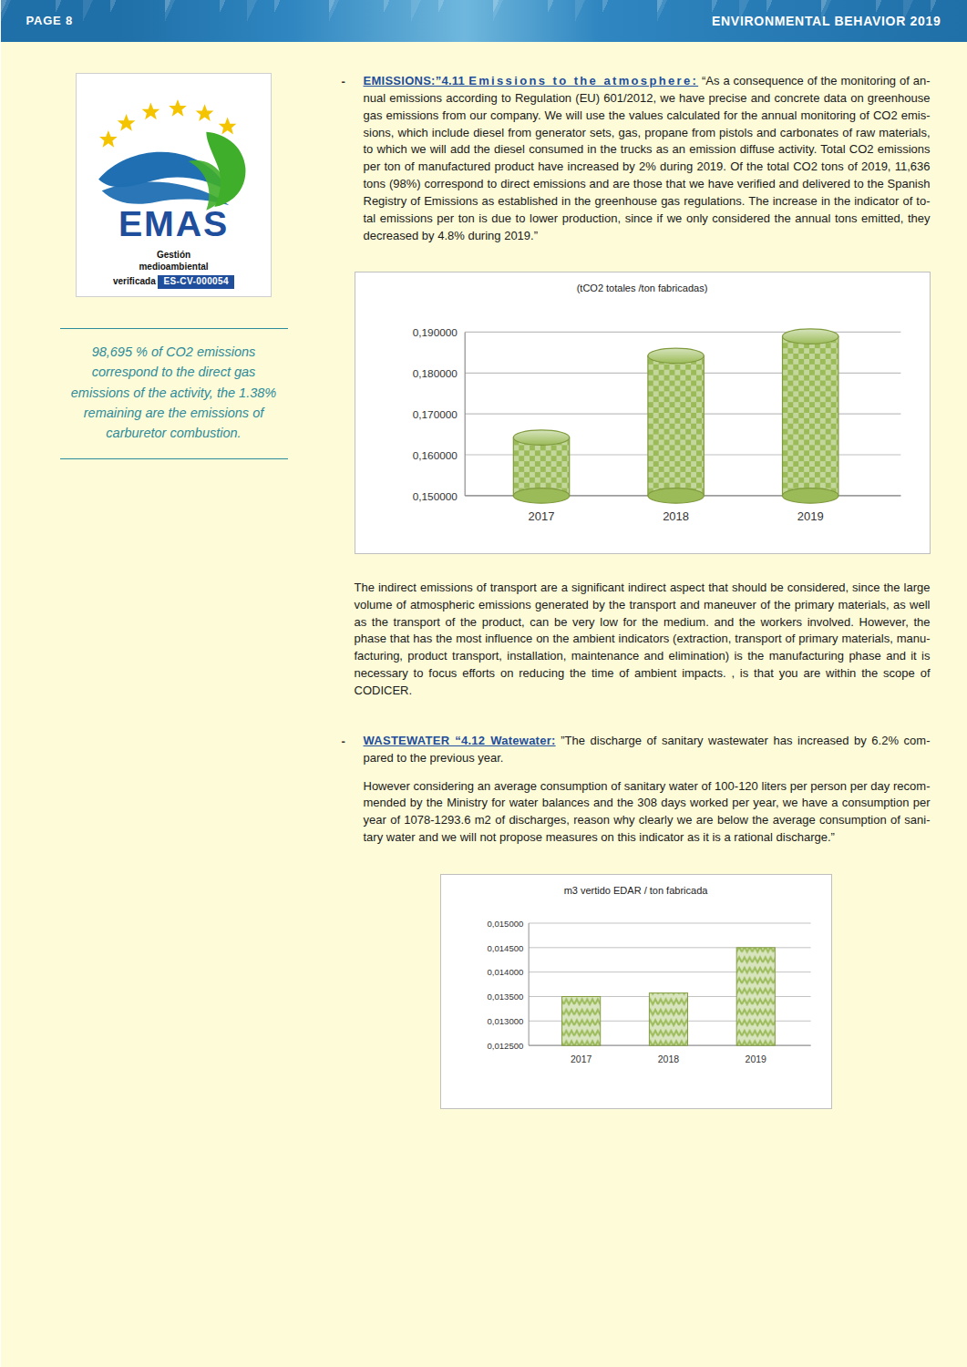PAGE 8
ENVIRONMENTAL BEHAVIOR 2019
EMAS
Gestión
medioambiental
verificada
ES-CV-000054
98,695 % of CO2 emissions correspond to the direct gas emissions of the activity, the 1.38% remaining are the emissions of carburetor combustion.
-
EMISSIONS:”4.11 Emissions to the atmosphere: “As a consequence of the monitoring of annual emissions according to Regulation (EU) 601/2012, we have precise and concrete data on greenhouse gas emissions from our company. We will use the values calculated for the annual monitoring of CO2 emissions, which include diesel from generator sets, gas, propane from pistols and carbonates of raw materials, to which we will add the diesel consumed in the trucks as an emission diffuse activity. Total CO2 emissions per ton of manufactured product have increased by 2% during 2019. Of the total CO2 tons of 2019, 11,636 tons (98%) correspond to direct emissions and are those that we have verified and delivered to the Spanish Registry of Emissions as established in the greenhouse gas regulations. The increase in the indicator of total emissions per ton is due to lower production, since if we only considered the annual tons emitted, they decreased by 4.8% during 2019.”
(tCO2 totales /ton fabricadas)
0,190000 0,180000 0,170000 0,160000 0,150000 2017 2018 2019
The indirect emissions of transport are a significant indirect aspect that should be considered, since the large volume of atmospheric emissions generated by the transport and maneuver of the primary materials, as well as the transport of the product, can be very low for the medium. and the workers involved. However, the phase that has the most influence on the ambient indicators (extraction, transport of primary materials, manufacturing, product transport, installation, maintenance and elimination) is the manufacturing phase and it is necessary to focus efforts on reducing the time of ambient impacts. , is that you are within the scope of CODICER.
-
WASTEWATER “4.12 Watewater: ”The discharge of sanitary wastewater has increased by 6.2% compared to the previous year.
However considering an average consumption of sanitary water of 100-120 liters per person per day recommended by the Ministry for water balances and the 308 days worked per year, we have a consumption per year of 1078-1293.6 m2 of discharges, reason why clearly we are below the average consumption of sanitary water and we will not propose measures on this indicator as it is a rational discharge.”
m3 vertido EDAR / ton fabricada
0,015000 0,014500 0,014000 0,013500 0,013000 0,012500 2017 2018 2019